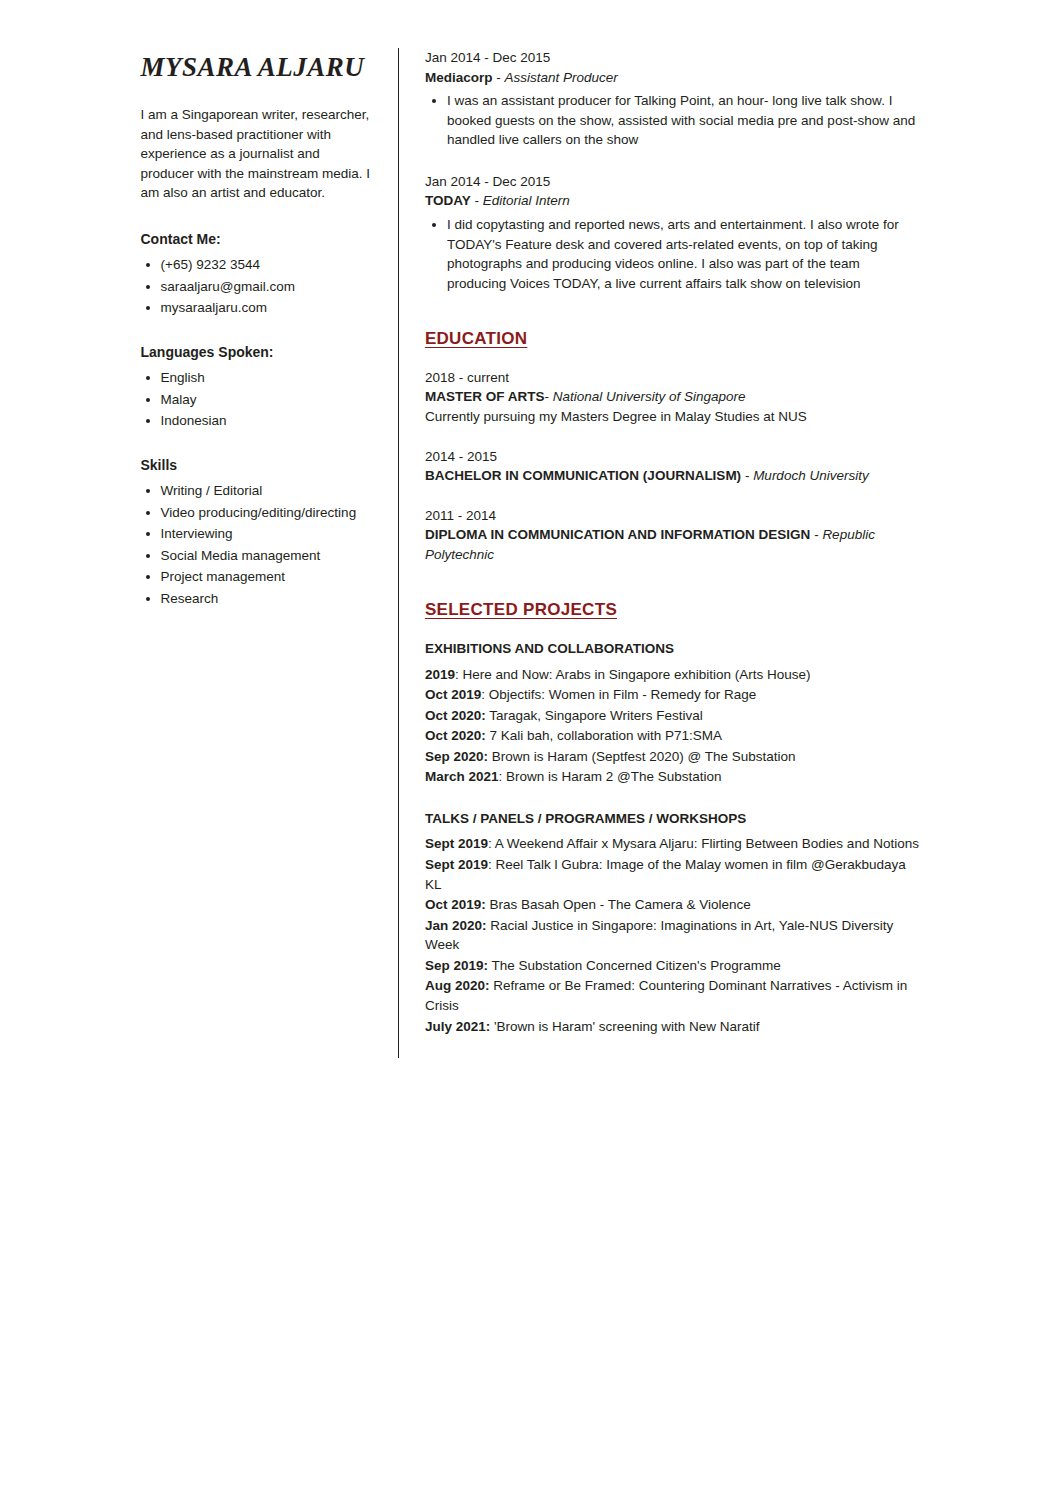MYSARA ALJARU
I am a Singaporean writer, researcher, and lens-based practitioner with experience as a journalist and producer with the mainstream media. I am also an artist and educator.
Contact Me:
(+65) 9232 3544
saraaljaru@gmail.com
mysaraaljaru.com
Languages Spoken:
English
Malay
Indonesian
Skills
Writing / Editorial
Video producing/editing/directing
Interviewing
Social Media management
Project management
Research
Jan 2014 - Dec 2015
Mediacorp - Assistant Producer
I was an assistant producer for Talking Point, an hour- long live talk show. I booked guests on the show, assisted with social media pre and post-show and handled live callers on the show
Jan 2014 - Dec 2015
TODAY - Editorial Intern
I did copytasting and reported news, arts and entertainment. I also wrote for TODAY's Feature desk and covered arts-related events, on top of taking photographs and producing videos online. I also was part of the team producing Voices TODAY, a live current affairs talk show on television
EDUCATION
2018 - current
MASTER OF ARTS- National University of Singapore
Currently pursuing my Masters Degree in Malay Studies at NUS
2014 - 2015
BACHELOR IN COMMUNICATION (JOURNALISM) - Murdoch University
2011 - 2014
DIPLOMA IN COMMUNICATION AND INFORMATION DESIGN - Republic Polytechnic
SELECTED PROJECTS
EXHIBITIONS AND COLLABORATIONS
2019: Here and Now: Arabs in Singapore exhibition (Arts House)
Oct 2019: Objectifs: Women in Film - Remedy for Rage
Oct 2020: Taragak, Singapore Writers Festival
Oct 2020: 7 Kali bah, collaboration with P71:SMA
Sep 2020: Brown is Haram (Septfest 2020) @ The Substation
March 2021: Brown is Haram 2 @The Substation
TALKS / PANELS / PROGRAMMES / WORKSHOPS
Sept 2019: A Weekend Affair x Mysara Aljaru: Flirting Between Bodies and Notions
Sept 2019: Reel Talk l Gubra: Image of the Malay women in film @Gerakbudaya KL
Oct 2019: Bras Basah Open - The Camera & Violence
Jan 2020: Racial Justice in Singapore: Imaginations in Art, Yale-NUS Diversity Week
Sep 2019: The Substation Concerned Citizen's Programme
Aug 2020: Reframe or Be Framed: Countering Dominant Narratives - Activism in Crisis
July 2021: 'Brown is Haram' screening with New Naratif